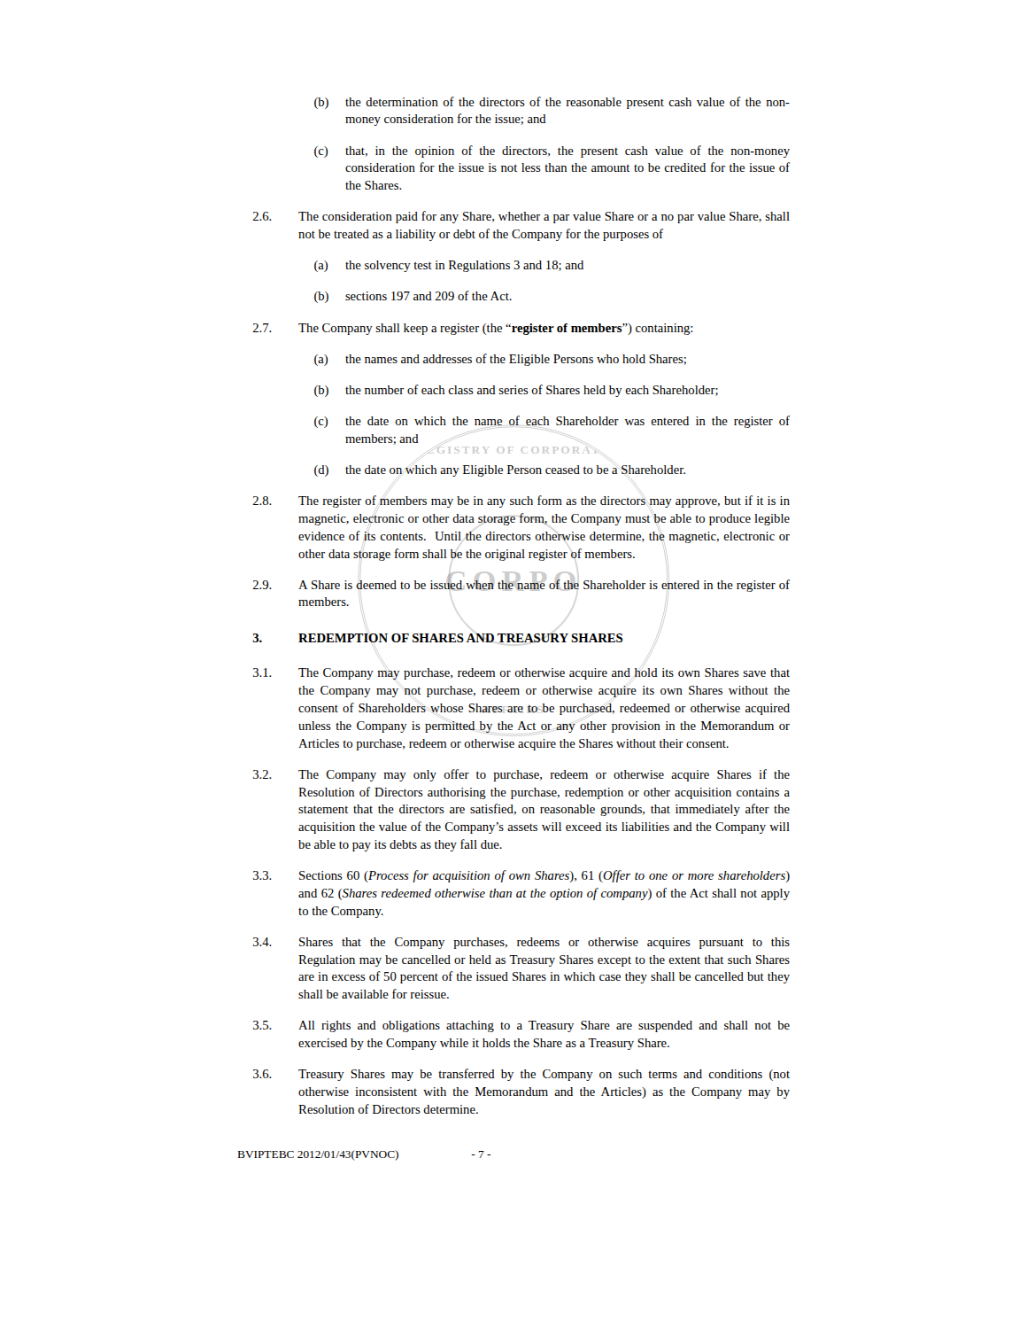Registry of Corporate
CORPO
Affairs
(b)
the determination of the directors of the reasonable present cash value of the non-money consideration for the issue; and
(c)
that, in the opinion of the directors, the present cash value of the non-money consideration for the issue is not less than the amount to be credited for the issue of the Shares.
2.6.
The consideration paid for any Share, whether a par value Share or a no par value Share, shall not be treated as a liability or debt of the Company for the purposes of
(a)
the solvency test in Regulations 3 and 18; and
(b)
sections 197 and 209 of the Act.
2.7.
The Company shall keep a register (the “register of members”) containing:
(a)
the names and addresses of the Eligible Persons who hold Shares;
(b)
the number of each class and series of Shares held by each Shareholder;
(c)
the date on which the name of each Shareholder was entered in the register of members; and
(d)
the date on which any Eligible Person ceased to be a Shareholder.
2.8.
The register of members may be in any such form as the directors may approve, but if it is in magnetic, electronic or other data storage form, the Company must be able to produce legible evidence of its contents. Until the directors otherwise determine, the magnetic, electronic or other data storage form shall be the original register of members.
2.9.
A Share is deemed to be issued when the name of the Shareholder is entered in the register of members.
3.
Redemption of Shares and Treasury Shares
3.1.
The Company may purchase, redeem or otherwise acquire and hold its own Shares save that the Company may not purchase, redeem or otherwise acquire its own Shares without the consent of Shareholders whose Shares are to be purchased, redeemed or otherwise acquired unless the Company is permitted by the Act or any other provision in the Memorandum or Articles to purchase, redeem or otherwise acquire the Shares without their consent.
3.2.
The Company may only offer to purchase, redeem or otherwise acquire Shares if the Resolution of Directors authorising the purchase, redemption or other acquisition contains a statement that the directors are satisfied, on reasonable grounds, that immediately after the acquisition the value of the Company’s assets will exceed its liabilities and the Company will be able to pay its debts as they fall due.
3.3.
Sections 60 (Process for acquisition of own Shares), 61 (Offer to one or more shareholders) and 62 (Shares redeemed otherwise than at the option of company) of the Act shall not apply to the Company.
3.4.
Shares that the Company purchases, redeems or otherwise acquires pursuant to this Regulation may be cancelled or held as Treasury Shares except to the extent that such Shares are in excess of 50 percent of the issued Shares in which case they shall be cancelled but they shall be available for reissue.
3.5.
All rights and obligations attaching to a Treasury Share are suspended and shall not be exercised by the Company while it holds the Share as a Treasury Share.
3.6.
Treasury Shares may be transferred by the Company on such terms and conditions (not otherwise inconsistent with the Memorandum and the Articles) as the Company may by Resolution of Directors determine.
BVIPTEBC 2012/01/43(PVNOC)
- 7 -